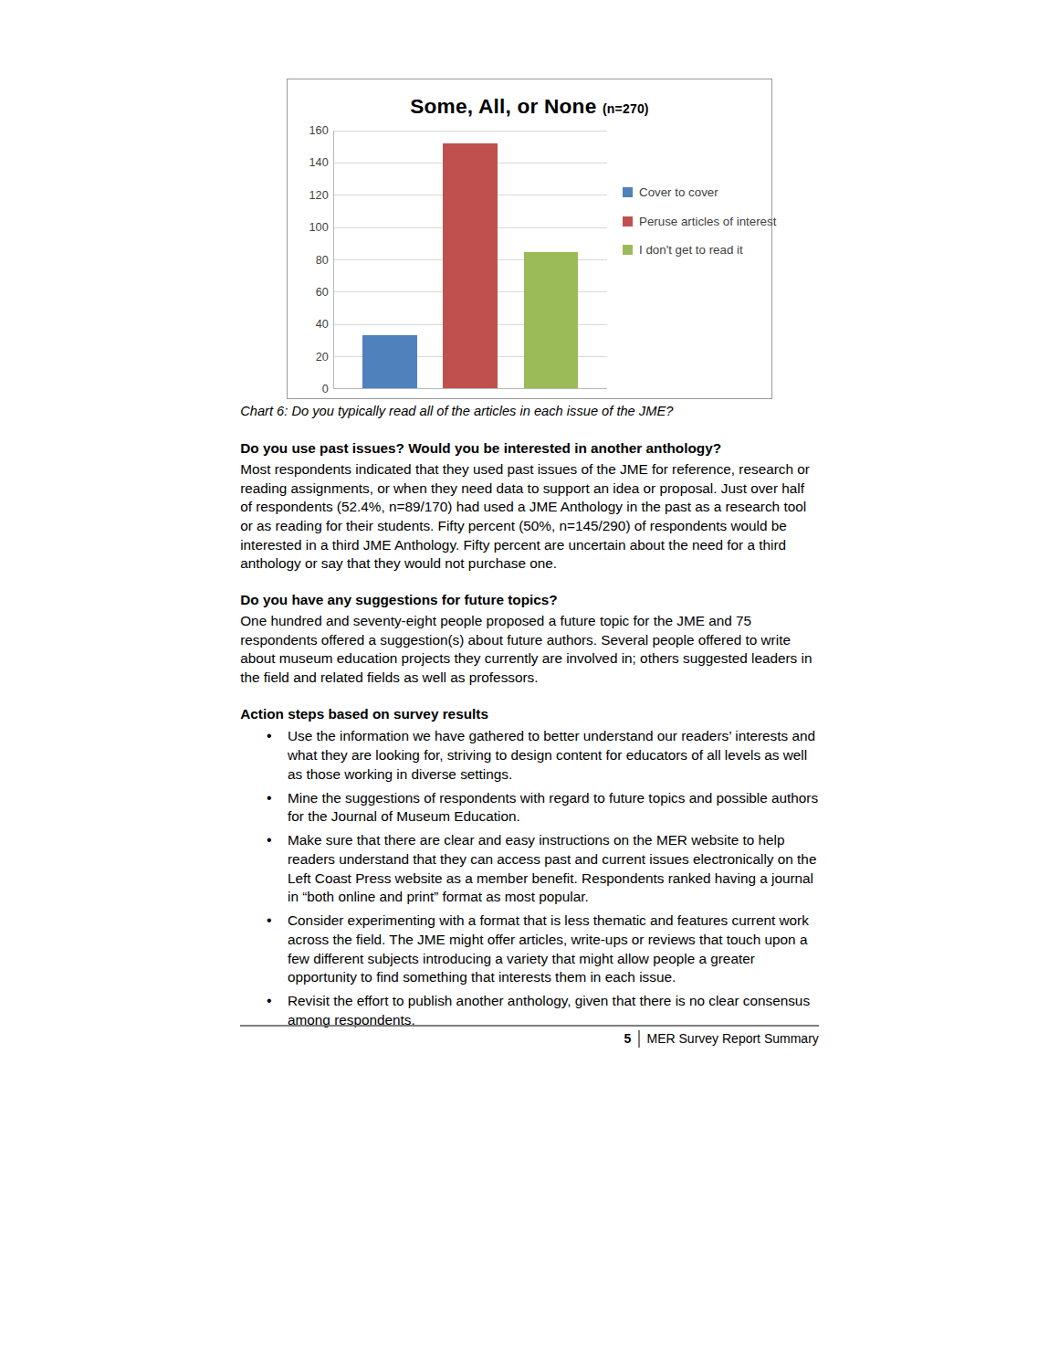Some, All, or None (n=270)
160 140 120 100 80 60 40 20 0
Cover to cover
Peruse articles of interest
I don't get to read it
Chart 6: Do you typically read all of the articles in each issue of the JME?
Do you use past issues? Would you be interested in another anthology?
Most respondents indicated that they used past issues of the JME for reference, research or reading assignments, or when they need data to support an idea or proposal. Just over half of respondents (52.4%, n=89/170) had used a JME Anthology in the past as a research tool or as reading for their students. Fifty percent (50%, n=145/290) of respondents would be interested in a third JME Anthology. Fifty percent are uncertain about the need for a third anthology or say that they would not purchase one.
Do you have any suggestions for future topics?
One hundred and seventy-eight people proposed a future topic for the JME and 75 respondents offered a suggestion(s) about future authors. Several people offered to write about museum education projects they currently are involved in; others suggested leaders in the field and related fields as well as professors.
Action steps based on survey results
Use the information we have gathered to better understand our readers’ interests and what they are looking for, striving to design content for educators of all levels as well as those working in diverse settings.
Mine the suggestions of respondents with regard to future topics and possible authors for the Journal of Museum Education.
Make sure that there are clear and easy instructions on the MER website to help readers understand that they can access past and current issues electronically on the Left Coast Press website as a member benefit. Respondents ranked having a journal in “both online and print” format as most popular.
Consider experimenting with a format that is less thematic and features current work across the field. The JME might offer articles, write-ups or reviews that touch upon a few different subjects introducing a variety that might allow people a greater opportunity to find something that interests them in each issue.
Revisit the effort to publish another anthology, given that there is no clear consensus among respondents.
5 MER Survey Report Summary